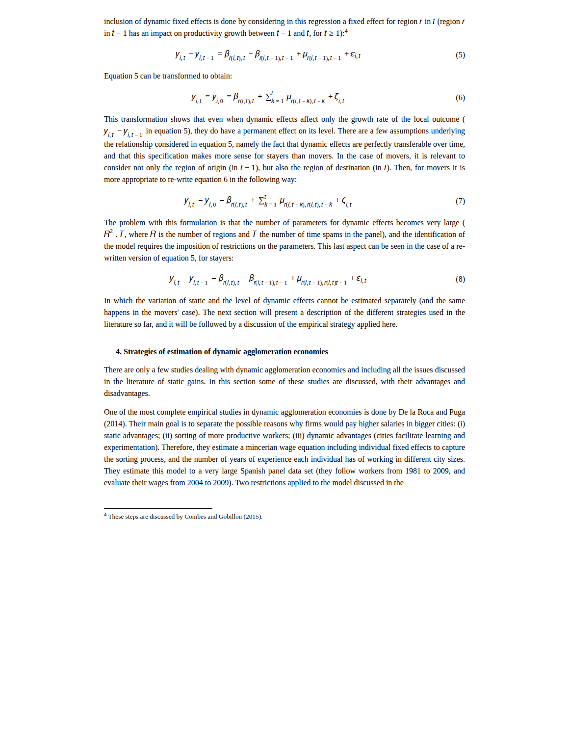inclusion of dynamic fixed effects is done by considering in this regression a fixed effect for region r in t (region r in t−1 has an impact on productivity growth between t−1 and t, for t≥1):4
yi,t − yi,t−1 = βr(i,t),t − βr(i,t−1),t−1 + μr(i,t−1),t−1 + εi,t
(5)
Equation 5 can be transformed to obtain:
yi,t = yi,0 = βr(i,t),t + ∑ k=1 t μr(i,t−k),t−k + ζi,t
(6)
This transformation shows that even when dynamic effects affect only the growth rate of the local outcome (yi,t−yi,t−1 in equation 5), they do have a permanent effect on its level. There are a few assumptions underlying the relationship considered in equation 5, namely the fact that dynamic effects are perfectly transferable over time, and that this specification makes more sense for stayers than movers. In the case of movers, it is relevant to consider not only the region of origin (in t−1), but also the region of destination (in t). Then, for movers it is more appropriate to re-write equation 6 in the following way:
yi,t = yi,0 = βr(i,t),t + ∑ k=1 t μr(i,t−k),r(i,t),t−k + ζi,t
(7)
The problem with this formulation is that the number of parameters for dynamic effects becomes very large (R2.T, where R is the number of regions and T the number of time spams in the panel), and the identification of the model requires the imposition of restrictions on the parameters. This last aspect can be seen in the case of a re-written version of equation 5, for stayers:
yi,t − yi,t−1 = βr(i,t),t − βr(i,t−1),t−1 + μr(i,t−1),r(i,t)t−1 + εi,t
(8)
In which the variation of static and the level of dynamic effects cannot be estimated separately (and the same happens in the movers' case). The next section will present a description of the different strategies used in the literature so far, and it will be followed by a discussion of the empirical strategy applied here.
4. Strategies of estimation of dynamic agglomeration economies
There are only a few studies dealing with dynamic agglomeration economies and including all the issues discussed in the literature of static gains. In this section some of these studies are discussed, with their advantages and disadvantages.
One of the most complete empirical studies in dynamic agglomeration economies is done by De la Roca and Puga (2014). Their main goal is to separate the possible reasons why firms would pay higher salaries in bigger cities: (i) static advantages; (ii) sorting of more productive workers; (iii) dynamic advantages (cities facilitate learning and experimentation). Therefore, they estimate a mincerian wage equation including individual fixed effects to capture the sorting process, and the number of years of experience each individual has of working in different city sizes. They estimate this model to a very large Spanish panel data set (they follow workers from 1981 to 2009, and evaluate their wages from 2004 to 2009). Two restrictions applied to the model discussed in the
4 These steps are discussed by Combes and Gobillon (2015).